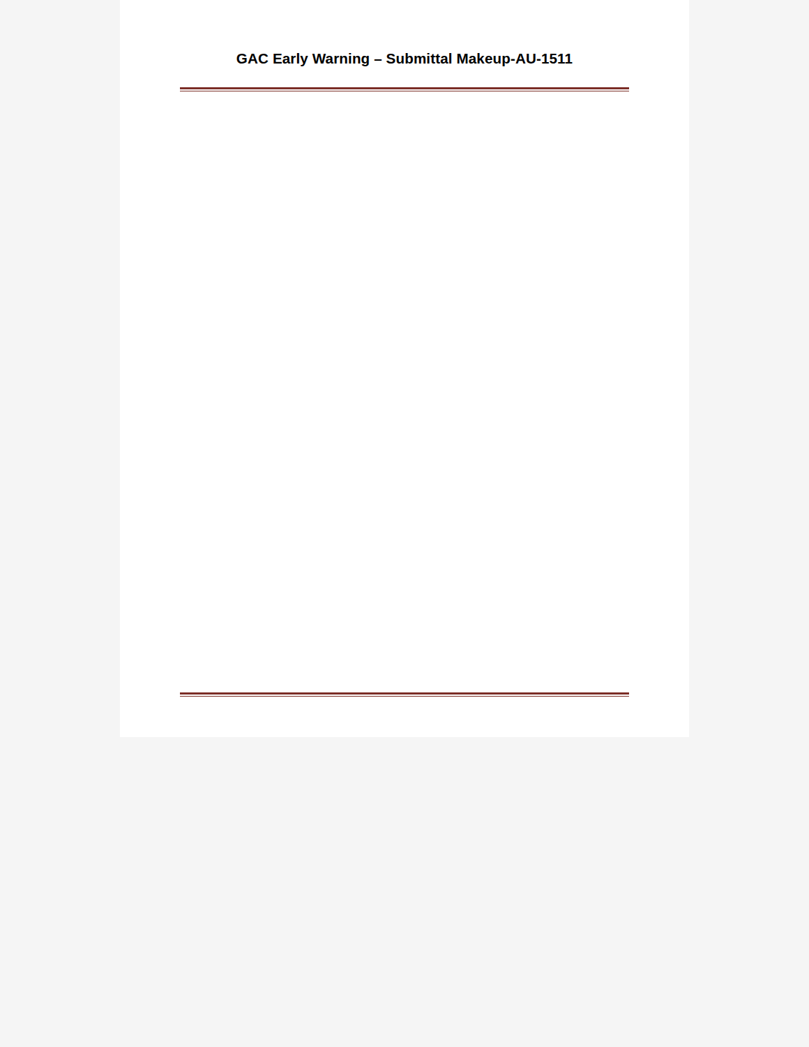GAC Early Warning – Submittal Makeup-AU-1511